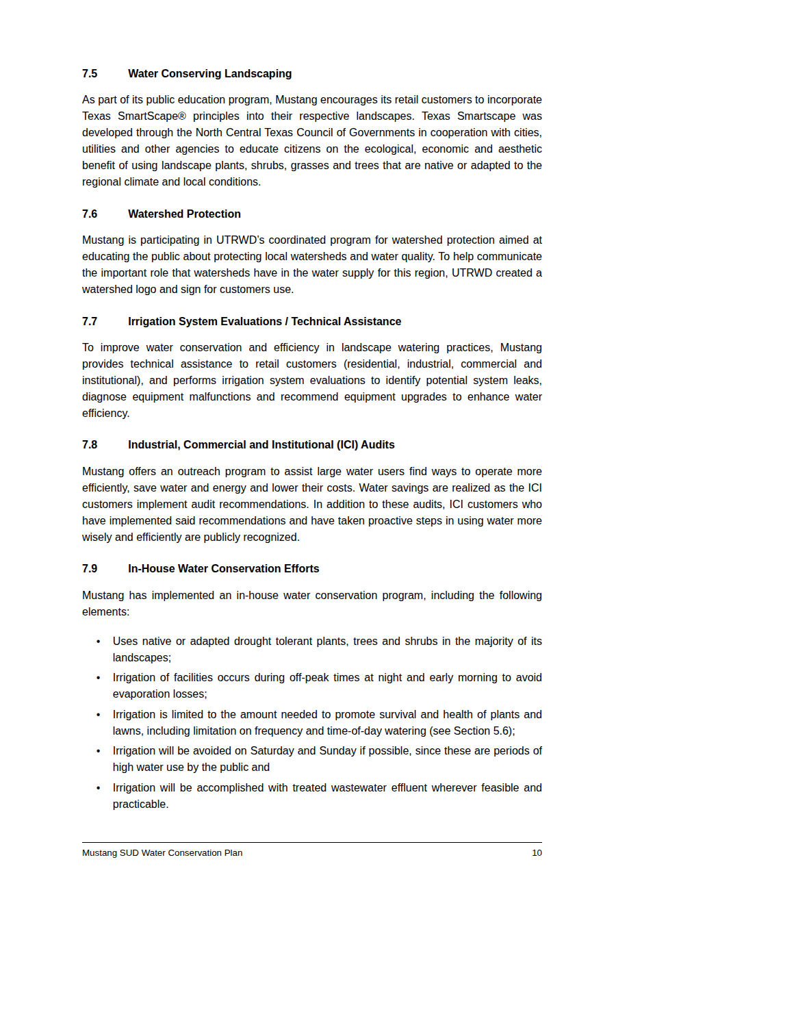7.5 Water Conserving Landscaping
As part of its public education program, Mustang encourages its retail customers to incorporate Texas SmartScape® principles into their respective landscapes. Texas Smartscape was developed through the North Central Texas Council of Governments in cooperation with cities, utilities and other agencies to educate citizens on the ecological, economic and aesthetic benefit of using landscape plants, shrubs, grasses and trees that are native or adapted to the regional climate and local conditions.
7.6 Watershed Protection
Mustang is participating in UTRWD’s coordinated program for watershed protection aimed at educating the public about protecting local watersheds and water quality. To help communicate the important role that watersheds have in the water supply for this region, UTRWD created a watershed logo and sign for customers use.
7.7 Irrigation System Evaluations / Technical Assistance
To improve water conservation and efficiency in landscape watering practices, Mustang provides technical assistance to retail customers (residential, industrial, commercial and institutional), and performs irrigation system evaluations to identify potential system leaks, diagnose equipment malfunctions and recommend equipment upgrades to enhance water efficiency.
7.8 Industrial, Commercial and Institutional (ICI) Audits
Mustang offers an outreach program to assist large water users find ways to operate more efficiently, save water and energy and lower their costs. Water savings are realized as the ICI customers implement audit recommendations. In addition to these audits, ICI customers who have implemented said recommendations and have taken proactive steps in using water more wisely and efficiently are publicly recognized.
7.9 In-House Water Conservation Efforts
Mustang has implemented an in-house water conservation program, including the following elements:
Uses native or adapted drought tolerant plants, trees and shrubs in the majority of its landscapes;
Irrigation of facilities occurs during off-peak times at night and early morning to avoid evaporation losses;
Irrigation is limited to the amount needed to promote survival and health of plants and lawns, including limitation on frequency and time-of-day watering (see Section 5.6);
Irrigation will be avoided on Saturday and Sunday if possible, since these are periods of high water use by the public and
Irrigation will be accomplished with treated wastewater effluent wherever feasible and practicable.
Mustang SUD Water Conservation Plan 10